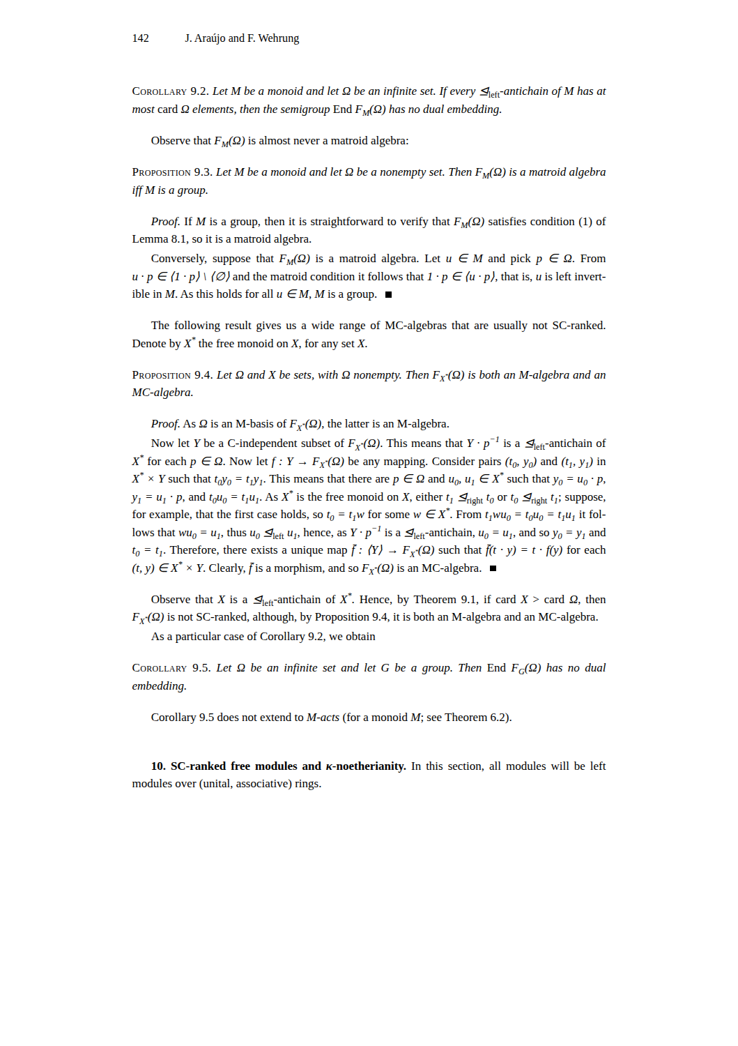142 J. Araújo and F. Wehrung
Corollary 9.2. Let M be a monoid and let Ω be an infinite set. If every ⊴left-antichain of M has at most card Ω elements, then the semigroup End FM(Ω) has no dual embedding.
Observe that FM(Ω) is almost never a matroid algebra:
Proposition 9.3. Let M be a monoid and let Ω be a nonempty set. Then FM(Ω) is a matroid algebra iff M is a group.
Proof. If M is a group, then it is straightforward to verify that FM(Ω) satisfies condition (1) of Lemma 8.1, so it is a matroid algebra.
Conversely, suppose that FM(Ω) is a matroid algebra. Let u ∈ M and pick p ∈ Ω. From u · p ∈ ⟨1 · p⟩ \ ⟨∅⟩ and the matroid condition it follows that 1 · p ∈ ⟨u · p⟩, that is, u is left invertible in M. As this holds for all u ∈ M, M is a group.
The following result gives us a wide range of MC-algebras that are usually not SC-ranked. Denote by X* the free monoid on X, for any set X.
Proposition 9.4. Let Ω and X be sets, with Ω nonempty. Then FX*(Ω) is both an M-algebra and an MC-algebra.
Proof. As Ω is an M-basis of FX*(Ω), the latter is an M-algebra.
Now let Y be a C-independent subset of FX*(Ω). This means that Y · p−1 is a ⊴left-antichain of X* for each p ∈ Ω. Now let f : Y → FX*(Ω) be any mapping. Consider pairs (t0, y0) and (t1, y1) in X* × Y such that t0y0 = t1y1. This means that there are p ∈ Ω and u0, u1 ∈ X* such that y0 = u0 · p, y1 = u1 · p, and t0u0 = t1u1. As X* is the free monoid on X, either t1 ⊴right t0 or t0 ⊴right t1; suppose, for example, that the first case holds, so t0 = t1w for some w ∈ X*. From t1wu0 = t0u0 = t1u1 it follows that wu0 = u1, thus u0 ⊴left u1, hence, as Y · p−1 is a ⊴left-antichain, u0 = u1, and so y0 = y1 and t0 = t1. Therefore, there exists a unique map f̄ : ⟨Y⟩ → FX*(Ω) such that f̄(t · y) = t · f(y) for each (t, y) ∈ X* × Y. Clearly, f̄ is a morphism, and so FX*(Ω) is an MC-algebra.
Observe that X is a ⊴left-antichain of X*. Hence, by Theorem 9.1, if card X > card Ω, then FX*(Ω) is not SC-ranked, although, by Proposition 9.4, it is both an M-algebra and an MC-algebra.
As a particular case of Corollary 9.2, we obtain
Corollary 9.5. Let Ω be an infinite set and let G be a group. Then End FG(Ω) has no dual embedding.
Corollary 9.5 does not extend to M-acts (for a monoid M; see Theorem 6.2).
10. SC-ranked free modules and κ-noetherianity. In this section, all modules will be left modules over (unital, associative) rings.